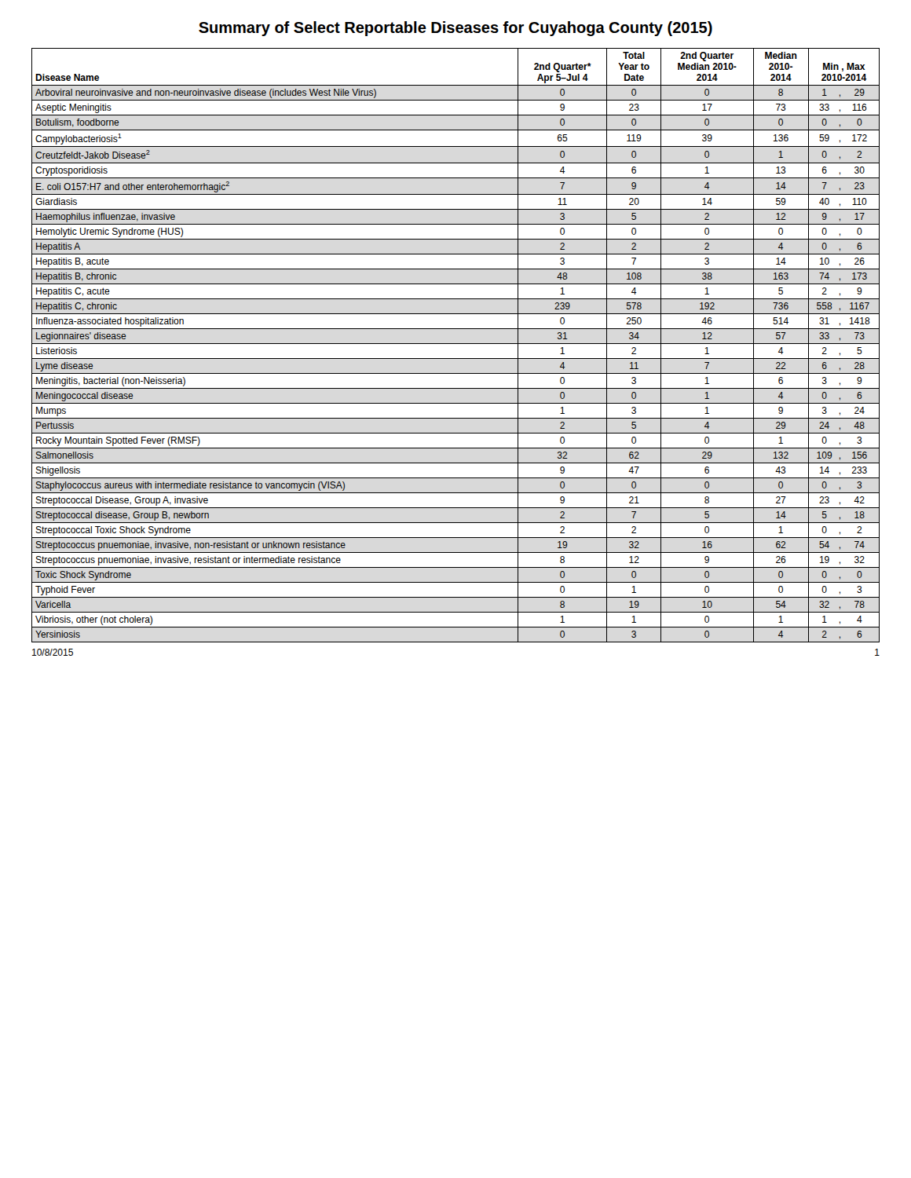Summary of Select Reportable Diseases for Cuyahoga County (2015)
| Disease Name | 2nd Quarter* Apr 5–Jul 4 | Total Year to Date | 2nd Quarter Median 2010- 2014 | Median 2010- 2014 | Min , Max 2010-2014 |
| --- | --- | --- | --- | --- | --- |
| Arboviral neuroinvasive and non-neuroinvasive disease (includes West Nile Virus) | 0 | 0 | 0 | 8 | 1 | , | 29 |
| Aseptic Meningitis | 9 | 23 | 17 | 73 | 33 | , | 116 |
| Botulism, foodborne | 0 | 0 | 0 | 0 | 0 | , | 0 |
| Campylobacteriosis 1 | 65 | 119 | 39 | 136 | 59 | , | 172 |
| Creutzfeldt-Jakob Disease 2 | 0 | 0 | 0 | 1 | 0 | , | 2 |
| Cryptosporidiosis | 4 | 6 | 1 | 13 | 6 | , | 30 |
| E. coli O157:H7 and other enterohemorrhagic 2 | 7 | 9 | 4 | 14 | 7 | , | 23 |
| Giardiasis | 11 | 20 | 14 | 59 | 40 | , | 110 |
| Haemophilus influenzae, invasive | 3 | 5 | 2 | 12 | 9 | , | 17 |
| Hemolytic Uremic Syndrome (HUS) | 0 | 0 | 0 | 0 | 0 | , | 0 |
| Hepatitis A | 2 | 2 | 2 | 4 | 0 | , | 6 |
| Hepatitis B, acute | 3 | 7 | 3 | 14 | 10 | , | 26 |
| Hepatitis B, chronic | 48 | 108 | 38 | 163 | 74 | , | 173 |
| Hepatitis C, acute | 1 | 4 | 1 | 5 | 2 | , | 9 |
| Hepatitis C, chronic | 239 | 578 | 192 | 736 | 558 | , | 1167 |
| Influenza-associated hospitalization | 0 | 250 | 46 | 514 | 31 | , | 1418 |
| Legionnaires' disease | 31 | 34 | 12 | 57 | 33 | , | 73 |
| Listeriosis | 1 | 2 | 1 | 4 | 2 | , | 5 |
| Lyme disease | 4 | 11 | 7 | 22 | 6 | , | 28 |
| Meningitis, bacterial (non-Neisseria) | 0 | 3 | 1 | 6 | 3 | , | 9 |
| Meningococcal disease | 0 | 0 | 1 | 4 | 0 | , | 6 |
| Mumps | 1 | 3 | 1 | 9 | 3 | , | 24 |
| Pertussis | 2 | 5 | 4 | 29 | 24 | , | 48 |
| Rocky Mountain Spotted Fever (RMSF) | 0 | 0 | 0 | 1 | 0 | , | 3 |
| Salmonellosis | 32 | 62 | 29 | 132 | 109 | , | 156 |
| Shigellosis | 9 | 47 | 6 | 43 | 14 | , | 233 |
| Staphylococcus aureus with intermediate resistance to vancomycin (VISA) | 0 | 0 | 0 | 0 | 0 | , | 3 |
| Streptococcal Disease, Group A, invasive | 9 | 21 | 8 | 27 | 23 | , | 42 |
| Streptococcal disease, Group B, newborn | 2 | 7 | 5 | 14 | 5 | , | 18 |
| Streptococcal Toxic Shock Syndrome | 2 | 2 | 0 | 1 | 0 | , | 2 |
| Streptococcus pnuemoniae, invasive, non-resistant or unknown resistance | 19 | 32 | 16 | 62 | 54 | , | 74 |
| Streptococcus pnuemoniae, invasive, resistant or intermediate resistance | 8 | 12 | 9 | 26 | 19 | , | 32 |
| Toxic Shock Syndrome | 0 | 0 | 0 | 0 | 0 | , | 0 |
| Typhoid Fever | 0 | 1 | 0 | 0 | 0 | , | 3 |
| Varicella | 8 | 19 | 10 | 54 | 32 | , | 78 |
| Vibriosis, other (not cholera) | 1 | 1 | 0 | 1 | 1 | , | 4 |
| Yersiniosis | 0 | 3 | 0 | 4 | 2 | , | 6 |
10/8/2015 1